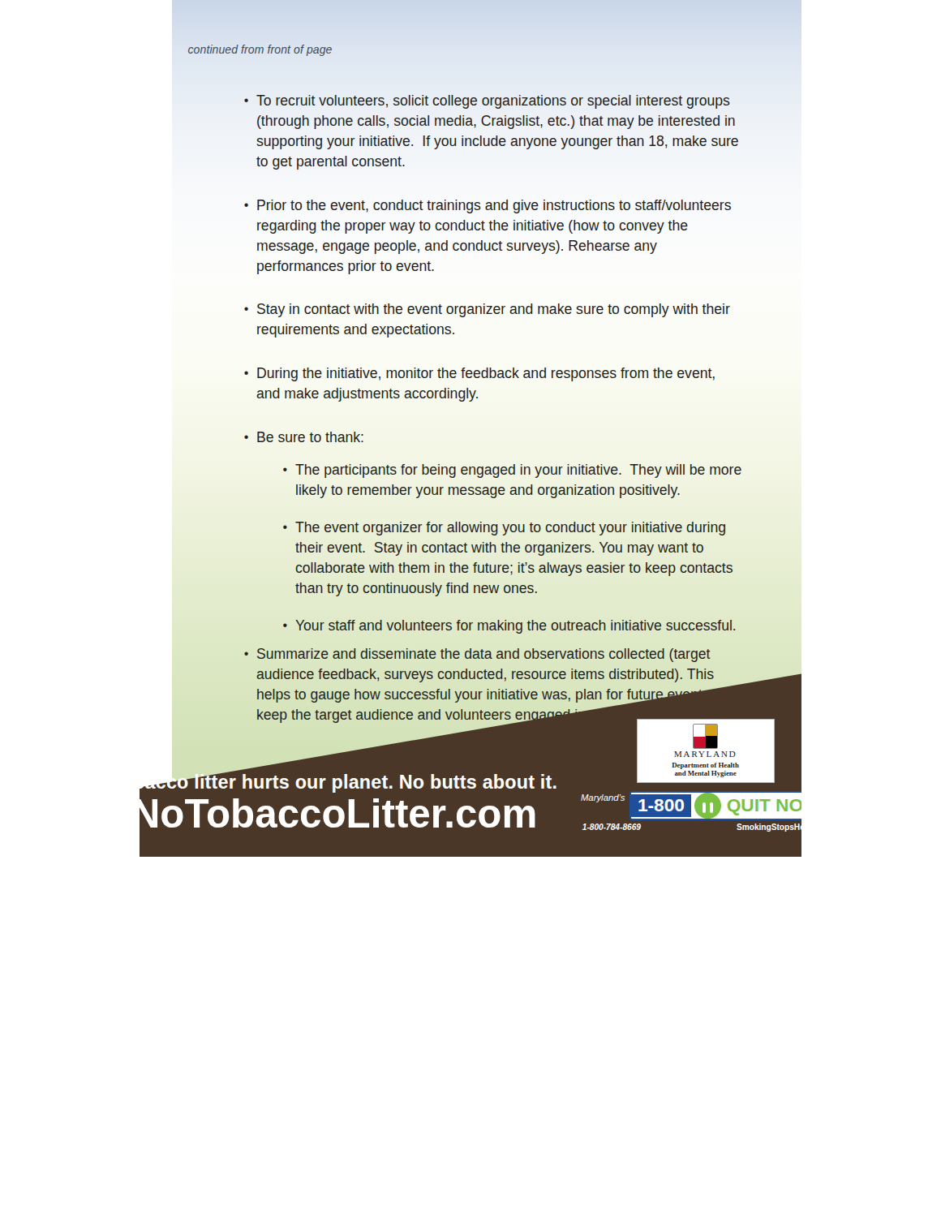continued from front of page
To recruit volunteers, solicit college organizations or special interest groups (through phone calls, social media, Craigslist, etc.) that may be interested in supporting your initiative. If you include anyone younger than 18, make sure to get parental consent.
Prior to the event, conduct trainings and give instructions to staff/volunteers regarding the proper way to conduct the initiative (how to convey the message, engage people, and conduct surveys). Rehearse any performances prior to event.
Stay in contact with the event organizer and make sure to comply with their requirements and expectations.
During the initiative, monitor the feedback and responses from the event, and make adjustments accordingly.
Be sure to thank:
The participants for being engaged in your initiative. They will be more likely to remember your message and organization positively.
The event organizer for allowing you to conduct your initiative during their event. Stay in contact with the organizers. You may want to collaborate with them in the future; it’s always easier to keep contacts than try to continuously find new ones.
Your staff and volunteers for making the outreach initiative successful.
Summarize and disseminate the data and observations collected (target audience feedback, surveys conducted, resource items distributed). This helps to gauge how successful your initiative was, plan for future events, and keep the target audience and volunteers engaged in your cause.
Tobacco litter hurts our planet. No butts about it.
NoTobaccoLitter.com
MARYLAND
Department of Health
and Mental Hygiene
Maryland’s
1-800 QUIT NOW
1-800-784-8669 SmokingStopsHere.com